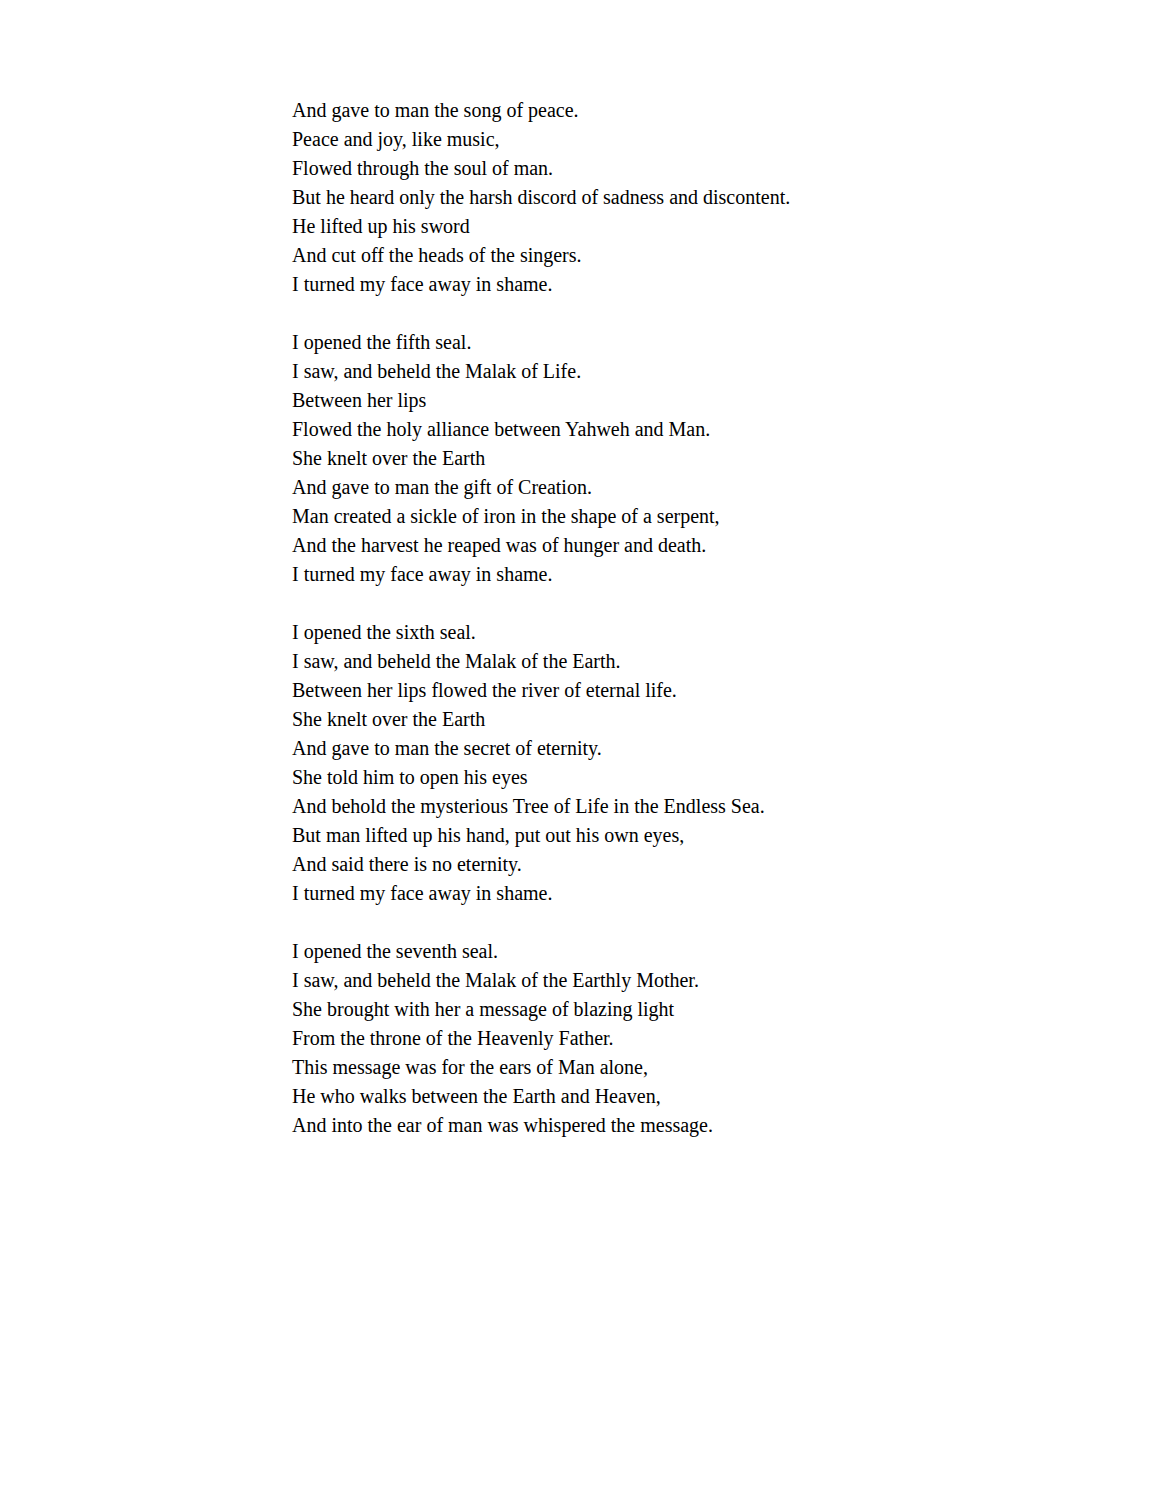And gave to man the song of peace.
Peace and joy, like music,
Flowed through the soul of man.
But he heard only the harsh discord of sadness and discontent.
He lifted up his sword
And cut off the heads of the singers.
I turned my face away in shame.
I opened the fifth seal.
I saw, and beheld the Malak of Life.
Between her lips
Flowed the holy alliance between Yahweh and Man.
She knelt over the Earth
And gave to man the gift of Creation.
Man created a sickle of iron in the shape of a serpent,
And the harvest he reaped was of hunger and death.
I turned my face away in shame.
I opened the sixth seal.
I saw, and beheld the Malak of the Earth.
Between her lips flowed the river of eternal life.
She knelt over the Earth
And gave to man the secret of eternity.
She told him to open his eyes
And behold the mysterious Tree of Life in the Endless Sea.
But man lifted up his hand, put out his own eyes,
And said there is no eternity.
I turned my face away in shame.
I opened the seventh seal.
I saw, and beheld the Malak of the Earthly Mother.
She brought with her a message of blazing light
From the throne of the Heavenly Father.
This message was for the ears of Man alone,
He who walks between the Earth and Heaven,
And into the ear of man was whispered the message.